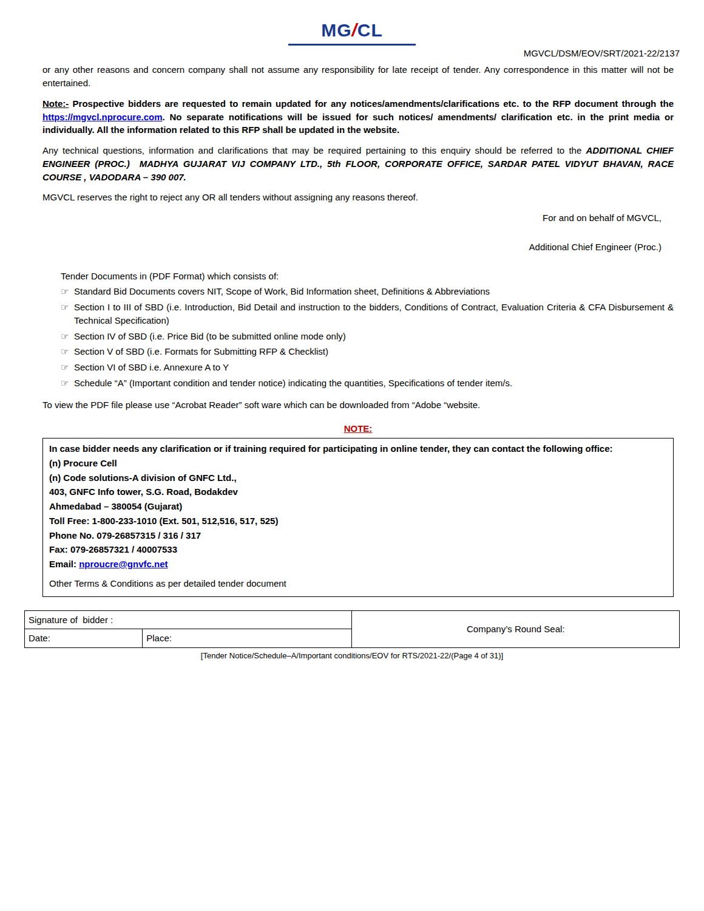MG/CL
MGVCL/DSM/EOV/SRT/2021-22/2137
or any other reasons and concern company shall not assume any responsibility for late receipt of tender. Any correspondence in this matter will not be entertained.
Note:- Prospective bidders are requested to remain updated for any notices/amendments/clarifications etc. to the RFP document through the https://mgvcl.nprocure.com. No separate notifications will be issued for such notices/ amendments/ clarification etc. in the print media or individually. All the information related to this RFP shall be updated in the website.
Any technical questions, information and clarifications that may be required pertaining to this enquiry should be referred to the ADDITIONAL CHIEF ENGINEER (PROC.) MADHYA GUJARAT VIJ COMPANY LTD., 5th FLOOR, CORPORATE OFFICE, SARDAR PATEL VIDYUT BHAVAN, RACE COURSE , VADODARA – 390 007.
MGVCL reserves the right to reject any OR all tenders without assigning any reasons thereof.
For and on behalf of MGVCL,
Additional Chief Engineer (Proc.)
Tender Documents in (PDF Format) which consists of:
Standard Bid Documents covers NIT, Scope of Work, Bid Information sheet, Definitions & Abbreviations
Section I to III of SBD (i.e. Introduction, Bid Detail and instruction to the bidders, Conditions of Contract, Evaluation Criteria & CFA Disbursement & Technical Specification)
Section IV of SBD (i.e. Price Bid (to be submitted online mode only)
Section V of SBD (i.e. Formats for Submitting RFP & Checklist)
Section VI of SBD i.e. Annexure A to Y
Schedule “A” (Important condition and tender notice) indicating the quantities, Specifications of tender item/s.
To view the PDF file please use “Acrobat Reader” soft ware which can be downloaded from “Adobe “website.
NOTE:
In case bidder needs any clarification or if training required for participating in online tender, they can contact the following office:
(n) Procure Cell
(n) Code solutions-A division of GNFC Ltd.,
403, GNFC Info tower, S.G. Road, Bodakdev
Ahmedabad – 380054 (Gujarat)
Toll Free: 1-800-233-1010 (Ext. 501, 512,516, 517, 525)
Phone No. 079-26857315 / 316 / 317
Fax: 079-26857321 / 40007533
Email: nproucre@gnvfc.net
Other Terms & Conditions as per detailed tender document
| Signature of bidder : | Company’s Round Seal: |
| Date: | Place: |
[Tender Notice/Schedule–A/Important conditions/EOV for RTS/2021-22/(Page 4 of 31)]